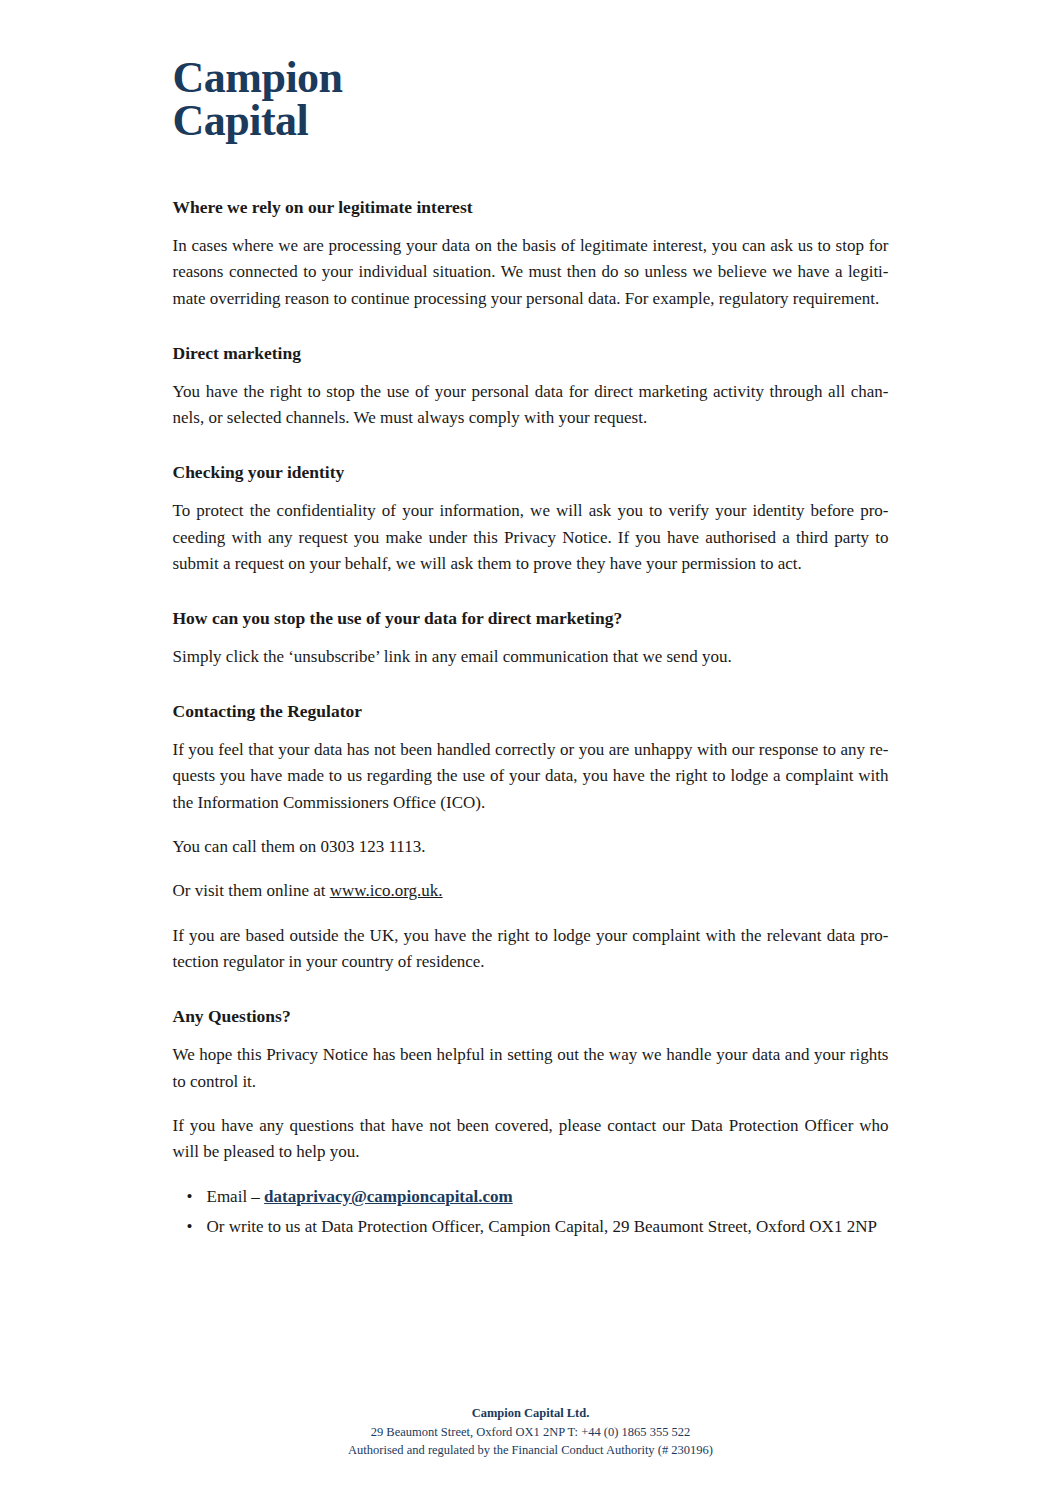Campion Capital
Where we rely on our legitimate interest
In cases where we are processing your data on the basis of legitimate interest, you can ask us to stop for reasons connected to your individual situation. We must then do so unless we believe we have a legitimate overriding reason to continue processing your personal data. For example, regulatory requirement.
Direct marketing
You have the right to stop the use of your personal data for direct marketing activity through all channels, or selected channels. We must always comply with your request.
Checking your identity
To protect the confidentiality of your information, we will ask you to verify your identity before proceeding with any request you make under this Privacy Notice. If you have authorised a third party to submit a request on your behalf, we will ask them to prove they have your permission to act.
How can you stop the use of your data for direct marketing?
Simply click the ‘unsubscribe’ link in any email communication that we send you.
Contacting the Regulator
If you feel that your data has not been handled correctly or you are unhappy with our response to any requests you have made to us regarding the use of your data, you have the right to lodge a complaint with the Information Commissioners Office (ICO).
You can call them on 0303 123 1113.
Or visit them online at www.ico.org.uk.
If you are based outside the UK, you have the right to lodge your complaint with the relevant data protection regulator in your country of residence.
Any Questions?
We hope this Privacy Notice has been helpful in setting out the way we handle your data and your rights to control it.
If you have any questions that have not been covered, please contact our Data Protection Officer who will be pleased to help you.
Email – dataprivacy@campioncapital.com
Or write to us at Data Protection Officer, Campion Capital, 29 Beaumont Street, Oxford OX1 2NP
Campion Capital Ltd.
29 Beaumont Street, Oxford OX1 2NP T: +44 (0) 1865 355 522
Authorised and regulated by the Financial Conduct Authority (# 230196)